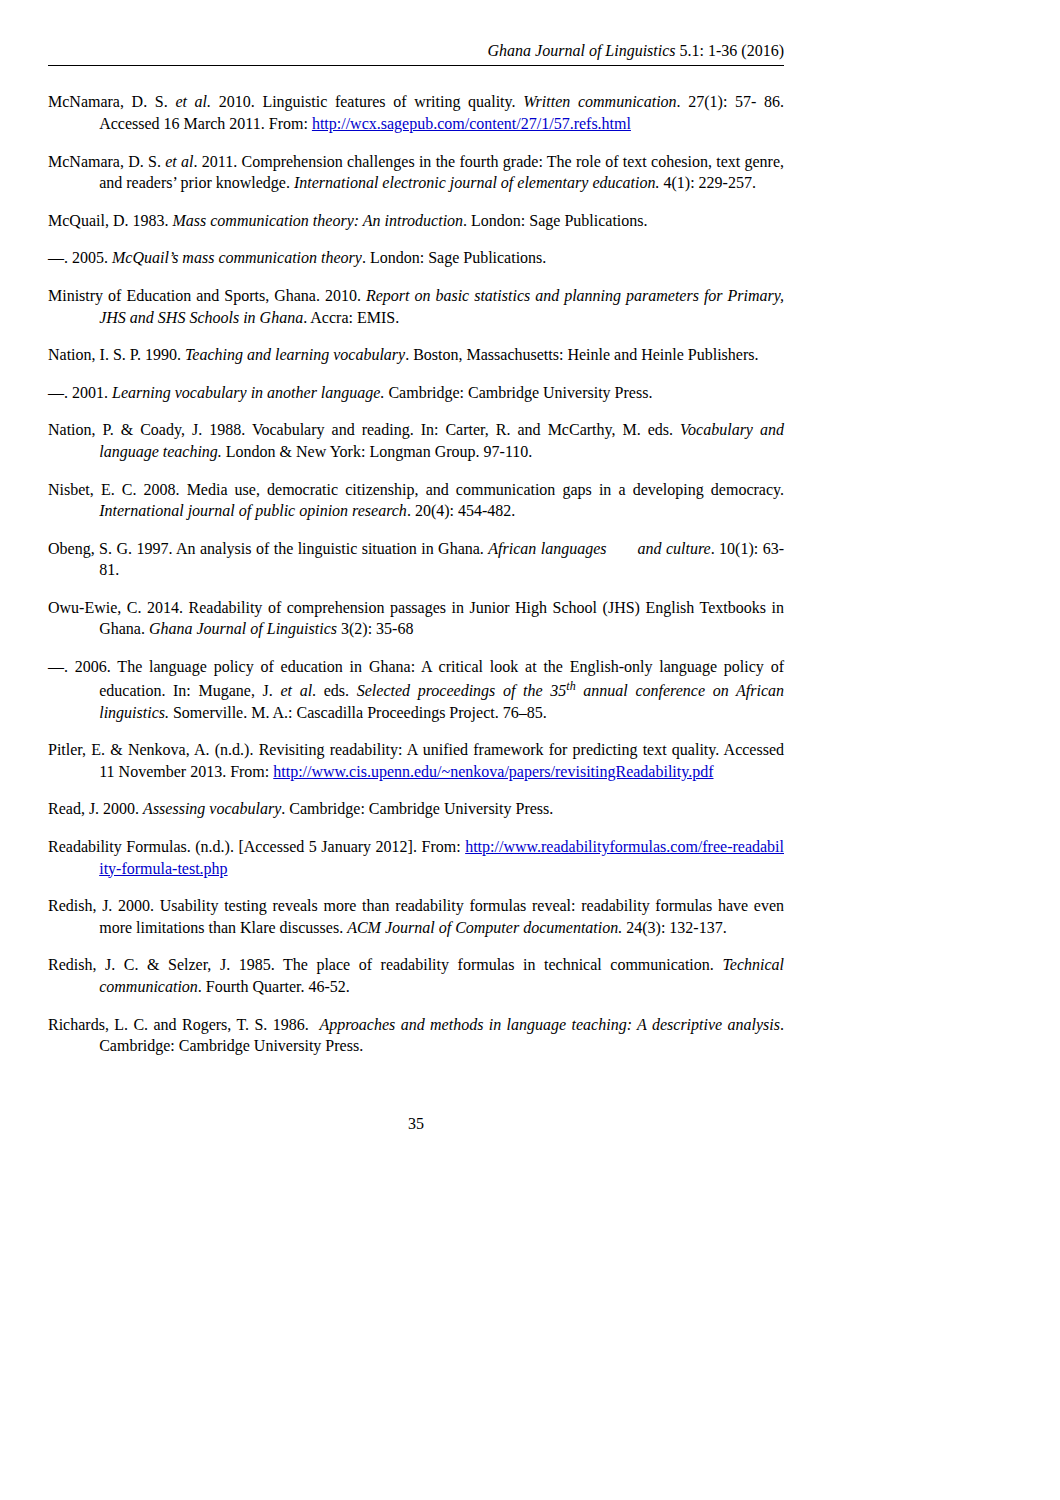Ghana Journal of Linguistics 5.1: 1-36 (2016)
McNamara, D. S. et al. 2010. Linguistic features of writing quality. Written communication. 27(1): 57- 86. Accessed 16 March 2011. From: http://wcx.sagepub.com/content/27/1/57.refs.html
McNamara, D. S. et al. 2011. Comprehension challenges in the fourth grade: The role of text cohesion, text genre, and readers’ prior knowledge. International electronic journal of elementary education. 4(1): 229-257.
McQuail, D. 1983. Mass communication theory: An introduction. London: Sage Publications.
—. 2005. McQuail’s mass communication theory. London: Sage Publications.
Ministry of Education and Sports, Ghana. 2010. Report on basic statistics and planning parameters for Primary, JHS and SHS Schools in Ghana. Accra: EMIS.
Nation, I. S. P. 1990. Teaching and learning vocabulary. Boston, Massachusetts: Heinle and Heinle Publishers.
—. 2001. Learning vocabulary in another language. Cambridge: Cambridge University Press.
Nation, P. & Coady, J. 1988. Vocabulary and reading. In: Carter, R. and McCarthy, M. eds. Vocabulary and language teaching. London & New York: Longman Group. 97-110.
Nisbet, E. C. 2008. Media use, democratic citizenship, and communication gaps in a developing democracy. International journal of public opinion research. 20(4): 454-482.
Obeng, S. G. 1997. An analysis of the linguistic situation in Ghana. African languages and culture. 10(1): 63-81.
Owu-Ewie, C. 2014. Readability of comprehension passages in Junior High School (JHS) English Textbooks in Ghana. Ghana Journal of Linguistics 3(2): 35-68
—. 2006. The language policy of education in Ghana: A critical look at the English-only language policy of education. In: Mugane, J. et al. eds. Selected proceedings of the 35th annual conference on African linguistics. Somerville. M. A.: Cascadilla Proceedings Project. 76–85.
Pitler, E. & Nenkova, A. (n.d.). Revisiting readability: A unified framework for predicting text quality. Accessed 11 November 2013. From: http://www.cis.upenn.edu/~nenkova/papers/revisitingReadability.pdf
Read, J. 2000. Assessing vocabulary. Cambridge: Cambridge University Press.
Readability Formulas. (n.d.). [Accessed 5 January 2012]. From: http://www.readabilityformulas.com/free-readability-formula-test.php
Redish, J. 2000. Usability testing reveals more than readability formulas reveal: readability formulas have even more limitations than Klare discusses. ACM Journal of Computer documentation. 24(3): 132-137.
Redish, J. C. & Selzer, J. 1985. The place of readability formulas in technical communication. Technical communication. Fourth Quarter. 46-52.
Richards, L. C. and Rogers, T. S. 1986. Approaches and methods in language teaching: A descriptive analysis. Cambridge: Cambridge University Press.
35